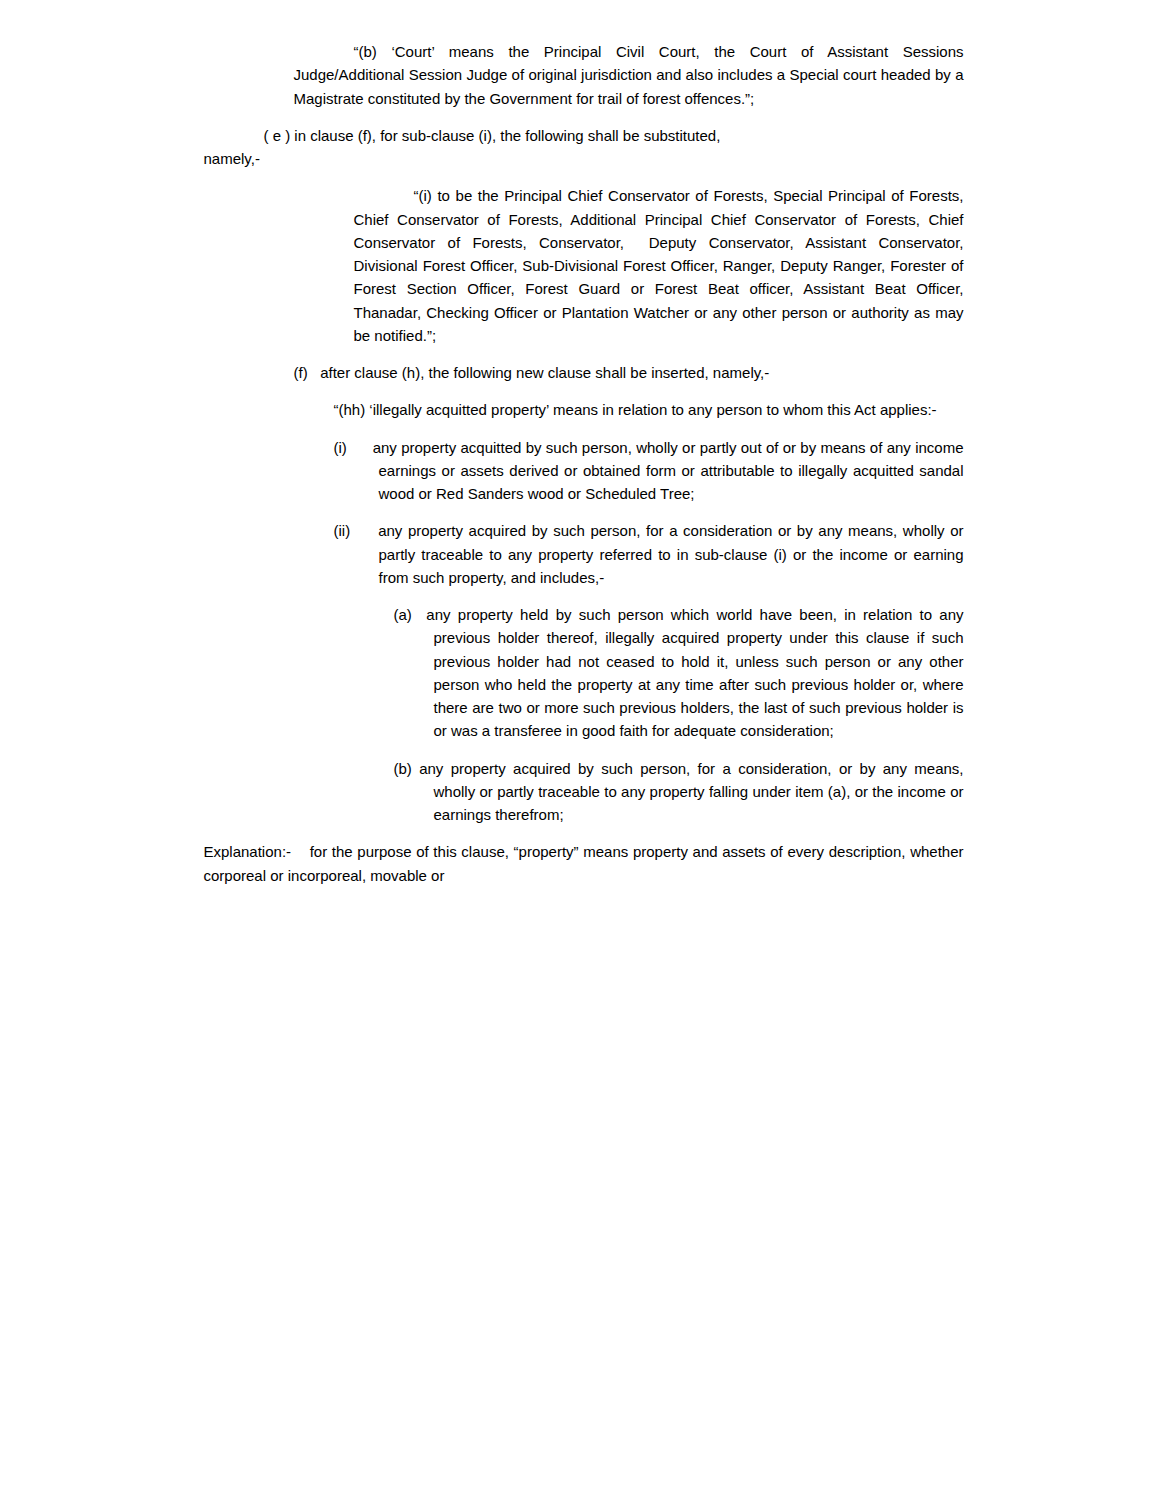“(b) ‘Court’ means the Principal Civil Court, the Court of Assistant Sessions Judge/Additional Session Judge of original jurisdiction and also includes a Special court headed by a Magistrate constituted by the Government for trail of forest offences.”;
( e ) in clause (f), for sub-clause (i), the following shall be substituted, namely,-
“(i) to be the Principal Chief Conservator of Forests, Special Principal of Forests, Chief Conservator of Forests, Additional Principal Chief Conservator of Forests, Chief Conservator of Forests, Conservator, Deputy Conservator, Assistant Conservator, Divisional Forest Officer, Sub-Divisional Forest Officer, Ranger, Deputy Ranger, Forester of Forest Section Officer, Forest Guard or Forest Beat officer, Assistant Beat Officer, Thanadar, Checking Officer or Plantation Watcher or any other person or authority as may be notified.”;
(f) after clause (h), the following new clause shall be inserted, namely,-
“(hh) ‘illegally acquitted property’ means in relation to any person to whom this Act applies:-
(i) any property acquitted by such person, wholly or partly out of or by means of any income earnings or assets derived or obtained form or attributable to illegally acquitted sandal wood or Red Sanders wood or Scheduled Tree;
(ii) any property acquired by such person, for a consideration or by any means, wholly or partly traceable to any property referred to in sub-clause (i) or the income or earning from such property, and includes,-
(a) any property held by such person which world have been, in relation to any previous holder thereof, illegally acquired property under this clause if such previous holder had not ceased to hold it, unless such person or any other person who held the property at any time after such previous holder or, where there are two or more such previous holders, the last of such previous holder is or was a transferee in good faith for adequate consideration;
(b) any property acquired by such person, for a consideration, or by any means, wholly or partly traceable to any property falling under item (a), or the income or earnings therefrom;
Explanation:- for the purpose of this clause, “property” means property and assets of every description, whether corporeal or incorporeal, movable or